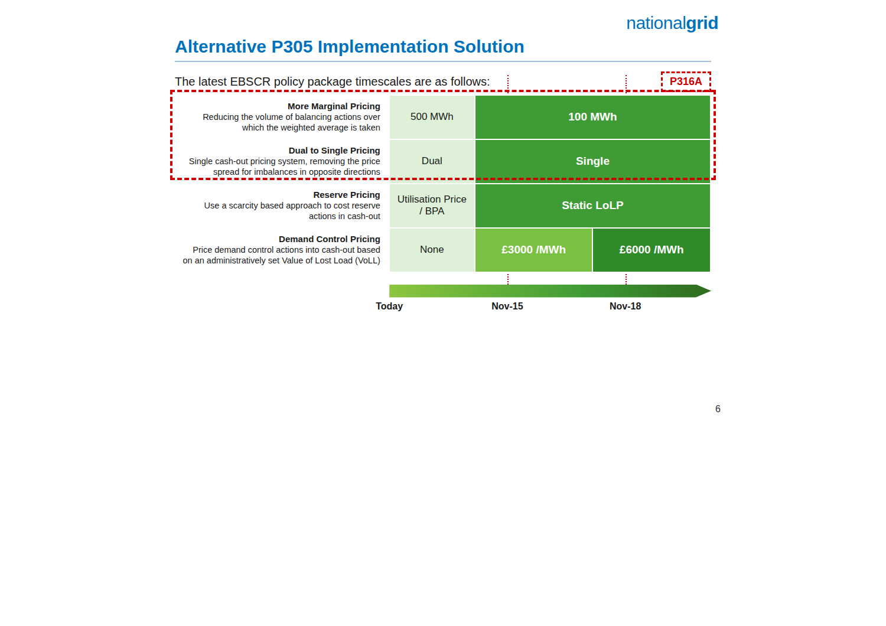nationalgrid
Alternative P305 Implementation Solution
The latest EBSCR policy package timescales are as follows: P316A
| More Marginal Pricing Reducing the volume of balancing actions over which the weighted average is taken | 500 MWh | 100 MWh |
| Dual to Single Pricing Single cash-out pricing system, removing the price spread for imbalances in opposite directions | Dual | Single |
| Reserve Pricing Use a scarcity based approach to cost reserve actions in cash-out | Utilisation Price / BPA | Static LoLP |
| Demand Control Pricing Price demand control actions into cash-out based on an administratively set Value of Lost Load (VoLL) | None | £3000 /MWh | £6000 /MWh |
Today Nov-15 Nov-18
6